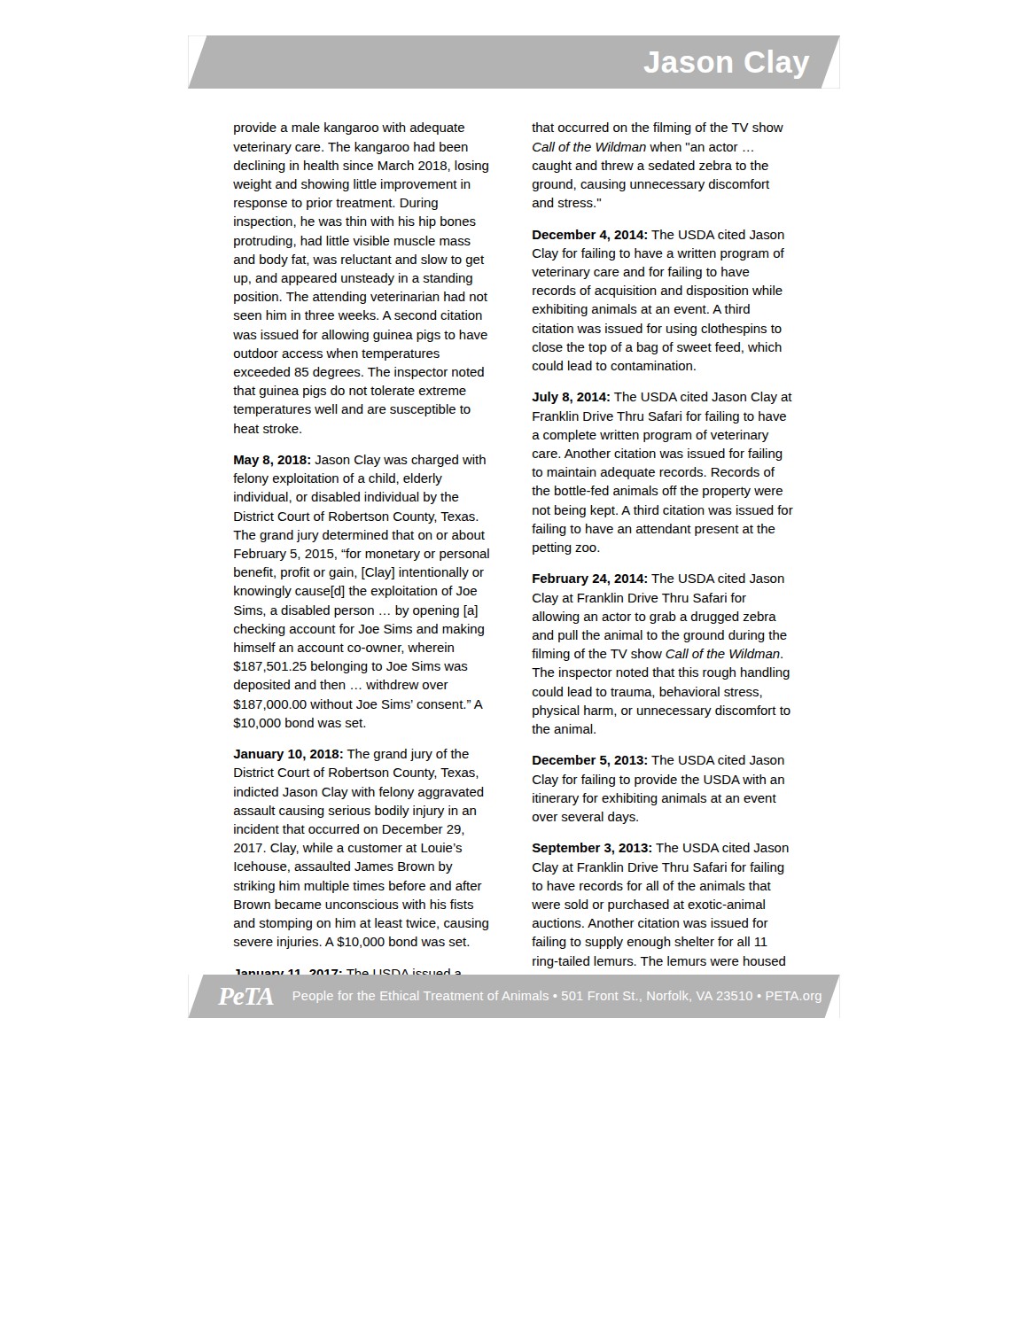Jason Clay
provide a male kangaroo with adequate veterinary care. The kangaroo had been declining in health since March 2018, losing weight and showing little improvement in response to prior treatment. During inspection, he was thin with his hip bones protruding, had little visible muscle mass and body fat, was reluctant and slow to get up, and appeared unsteady in a standing position. The attending veterinarian had not seen him in three weeks. A second citation was issued for allowing guinea pigs to have outdoor access when temperatures exceeded 85 degrees. The inspector noted that guinea pigs do not tolerate extreme temperatures well and are susceptible to heat stroke.
May 8, 2018: Jason Clay was charged with felony exploitation of a child, elderly individual, or disabled individual by the District Court of Robertson County, Texas. The grand jury determined that on or about February 5, 2015, “for monetary or personal benefit, profit or gain, [Clay] intentionally or knowingly cause[d] the exploitation of Joe Sims, a disabled person … by opening [a] checking account for Joe Sims and making himself an account co-owner, wherein $187,501.25 belonging to Joe Sims was deposited and then … withdrew over $187,000.00 without Joe Sims’ consent.” A $10,000 bond was set.
January 10, 2018: The grand jury of the District Court of Robertson County, Texas, indicted Jason Clay with felony aggravated assault causing serious bodily injury in an incident that occurred on December 29, 2017. Clay, while a customer at Louie’s Icehouse, assaulted James Brown by striking him multiple times before and after Brown became unconscious with his fists and stomping on him at least twice, causing severe injuries. A $10,000 bond was set.
January 11, 2017: The USDA issued a settlement agreement to Jason Clay with a penalty of $1,750 for the alleged violations that occurred on the filming of the TV show Call of the Wildman when "an actor … caught and threw a sedated zebra to the ground, causing unnecessary discomfort and stress."
December 4, 2014: The USDA cited Jason Clay for failing to have a written program of veterinary care and for failing to have records of acquisition and disposition while exhibiting animals at an event. A third citation was issued for using clothespins to close the top of a bag of sweet feed, which could lead to contamination.
July 8, 2014: The USDA cited Jason Clay at Franklin Drive Thru Safari for failing to have a complete written program of veterinary care. Another citation was issued for failing to maintain adequate records. Records of the bottle-fed animals off the property were not being kept. A third citation was issued for failing to have an attendant present at the petting zoo.
February 24, 2014: The USDA cited Jason Clay at Franklin Drive Thru Safari for allowing an actor to grab a drugged zebra and pull the animal to the ground during the filming of the TV show Call of the Wildman. The inspector noted that this rough handling could lead to trauma, behavioral stress, physical harm, or unnecessary discomfort to the animal.
December 5, 2013: The USDA cited Jason Clay for failing to provide the USDA with an itinerary for exhibiting animals at an event over several days.
September 3, 2013: The USDA cited Jason Clay at Franklin Drive Thru Safari for failing to have records for all of the animals that were sold or purchased at exotic-animal auctions. Another citation was issued for failing to supply enough shelter for all 11 ring-tailed lemurs. The lemurs were housed in an enclosure that contained only one shelter box that was “large enough for about
PeTA People for the Ethical Treatment of Animals • 501 Front St., Norfolk, VA 23510 • PETA.org